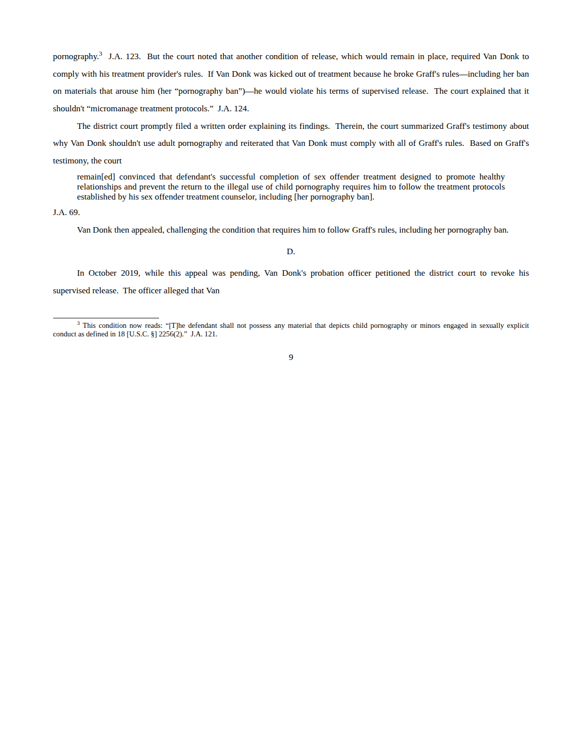pornography.3 J.A. 123. But the court noted that another condition of release, which would remain in place, required Van Donk to comply with his treatment provider's rules. If Van Donk was kicked out of treatment because he broke Graff's rules—including her ban on materials that arouse him (her “pornography ban”)—he would violate his terms of supervised release. The court explained that it shouldn't “micromanage treatment protocols.” J.A. 124.
The district court promptly filed a written order explaining its findings. Therein, the court summarized Graff's testimony about why Van Donk shouldn't use adult pornography and reiterated that Van Donk must comply with all of Graff's rules. Based on Graff's testimony, the court
remain[ed] convinced that defendant's successful completion of sex offender treatment designed to promote healthy relationships and prevent the return to the illegal use of child pornography requires him to follow the treatment protocols established by his sex offender treatment counselor, including [her pornography ban].
J.A. 69.
Van Donk then appealed, challenging the condition that requires him to follow Graff's rules, including her pornography ban.
D.
In October 2019, while this appeal was pending, Van Donk's probation officer petitioned the district court to revoke his supervised release. The officer alleged that Van
3 This condition now reads: “[T]he defendant shall not possess any material that depicts child pornography or minors engaged in sexually explicit conduct as defined in 18 [U.S.C. §] 2256(2).” J.A. 121.
9